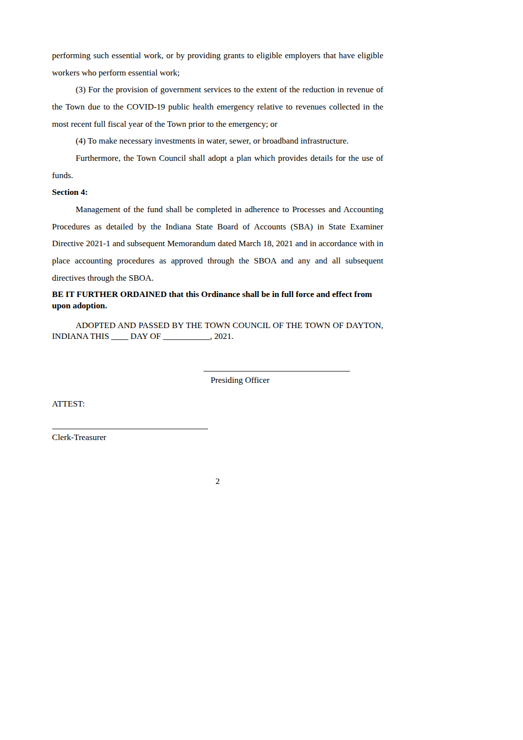performing such essential work, or by providing grants to eligible employers that have eligible workers who perform essential work;
(3) For the provision of government services to the extent of the reduction in revenue of the Town due to the COVID-19 public health emergency relative to revenues collected in the most recent full fiscal year of the Town prior to the emergency; or
(4) To make necessary investments in water, sewer, or broadband infrastructure.
Furthermore, the Town Council shall adopt a plan which provides details for the use of funds.
Section 4:
Management of the fund shall be completed in adherence to Processes and Accounting Procedures as detailed by the Indiana State Board of Accounts (SBA) in State Examiner Directive 2021-1 and subsequent Memorandum dated March 18, 2021 and in accordance with in place accounting procedures as approved through the SBOA and any and all subsequent directives through the SBOA.
BE IT FURTHER ORDAINED that this Ordinance shall be in full force and effect from upon adoption.
ADOPTED AND PASSED BY THE TOWN COUNCIL OF THE TOWN OF DAYTON, INDIANA THIS ____ DAY OF ___________, 2021.
Presiding Officer
ATTEST:
Clerk-Treasurer
2